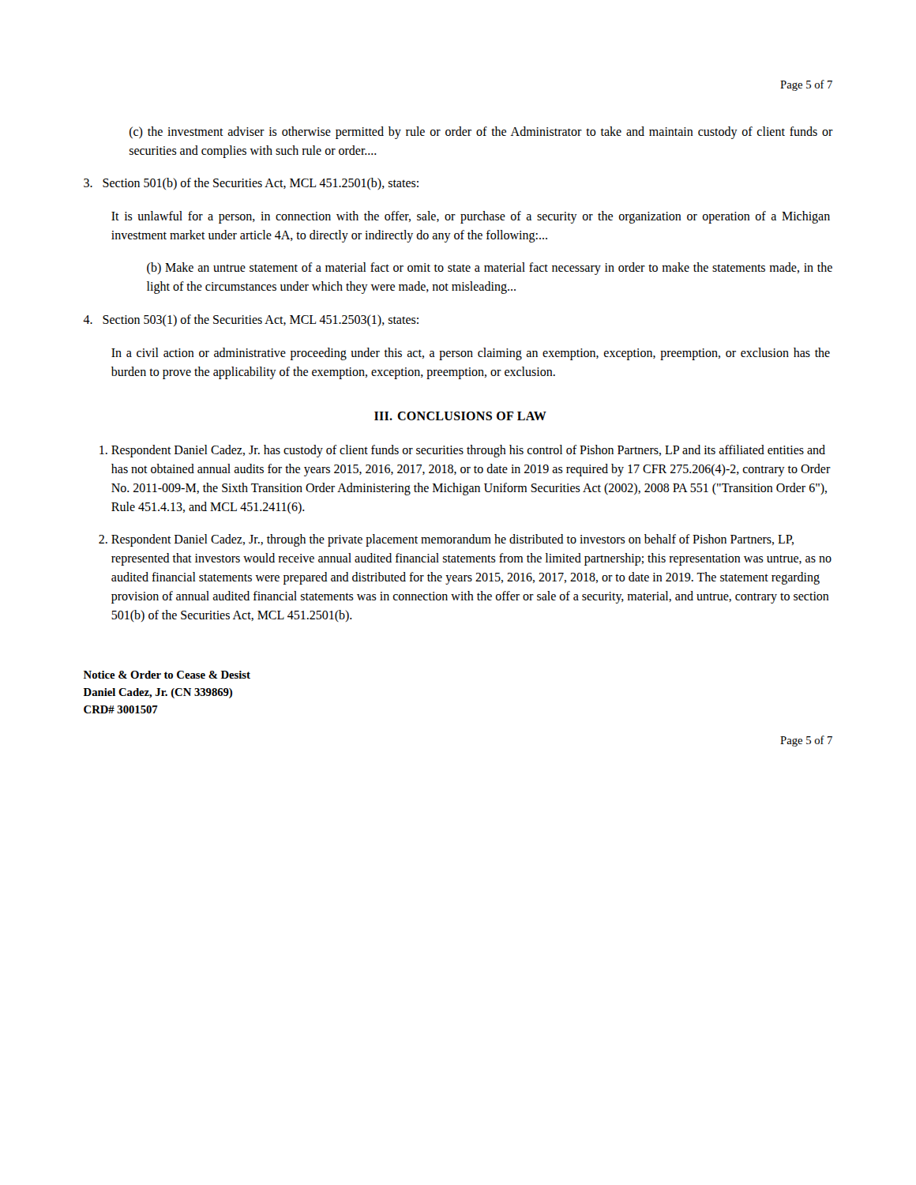Page 5 of 7
(c) the investment adviser is otherwise permitted by rule or order of the Administrator to take and maintain custody of client funds or securities and complies with such rule or order....
3. Section 501(b) of the Securities Act, MCL 451.2501(b), states:
It is unlawful for a person, in connection with the offer, sale, or purchase of a security or the organization or operation of a Michigan investment market under article 4A, to directly or indirectly do any of the following:...
(b) Make an untrue statement of a material fact or omit to state a material fact necessary in order to make the statements made, in the light of the circumstances under which they were made, not misleading...
4. Section 503(1) of the Securities Act, MCL 451.2503(1), states:
In a civil action or administrative proceeding under this act, a person claiming an exemption, exception, preemption, or exclusion has the burden to prove the applicability of the exemption, exception, preemption, or exclusion.
III. CONCLUSIONS OF LAW
Respondent Daniel Cadez, Jr. has custody of client funds or securities through his control of Pishon Partners, LP and its affiliated entities and has not obtained annual audits for the years 2015, 2016, 2017, 2018, or to date in 2019 as required by 17 CFR 275.206(4)-2, contrary to Order No. 2011-009-M, the Sixth Transition Order Administering the Michigan Uniform Securities Act (2002), 2008 PA 551 ("Transition Order 6"), Rule 451.4.13, and MCL 451.2411(6).
Respondent Daniel Cadez, Jr., through the private placement memorandum he distributed to investors on behalf of Pishon Partners, LP, represented that investors would receive annual audited financial statements from the limited partnership; this representation was untrue, as no audited financial statements were prepared and distributed for the years 2015, 2016, 2017, 2018, or to date in 2019. The statement regarding provision of annual audited financial statements was in connection with the offer or sale of a security, material, and untrue, contrary to section 501(b) of the Securities Act, MCL 451.2501(b).
Notice & Order to Cease & Desist
Daniel Cadez, Jr. (CN 339869)
CRD# 3001507
Page 5 of 7